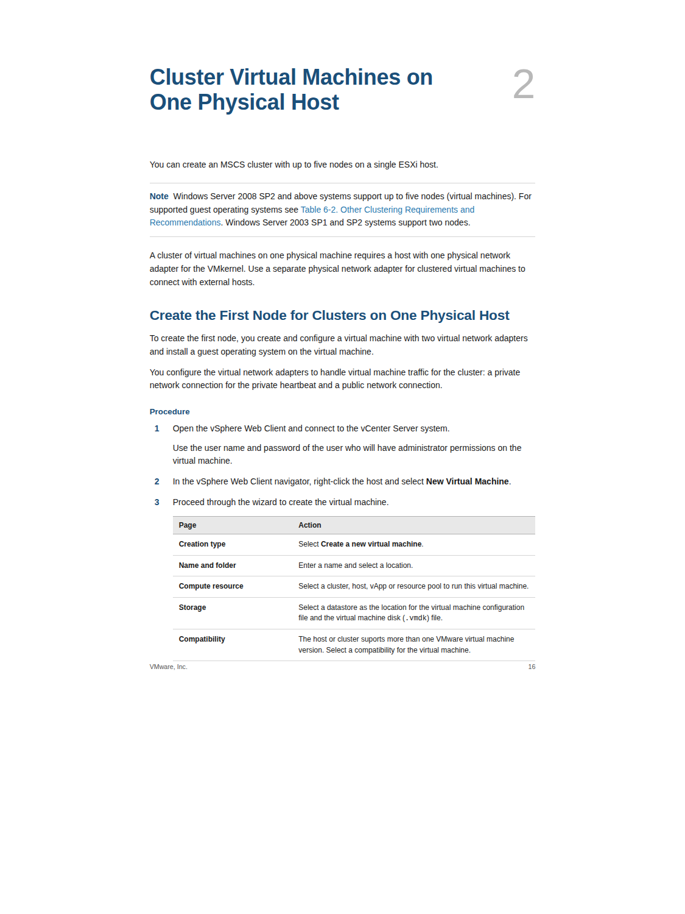Cluster Virtual Machines on One Physical Host
2
You can create an MSCS cluster with up to five nodes on a single ESXi host.
Note Windows Server 2008 SP2 and above systems support up to five nodes (virtual machines). For supported guest operating systems see Table 6-2. Other Clustering Requirements and Recommendations. Windows Server 2003 SP1 and SP2 systems support two nodes.
A cluster of virtual machines on one physical machine requires a host with one physical network adapter for the VMkernel. Use a separate physical network adapter for clustered virtual machines to connect with external hosts.
Create the First Node for Clusters on One Physical Host
To create the first node, you create and configure a virtual machine with two virtual network adapters and install a guest operating system on the virtual machine.
You configure the virtual network adapters to handle virtual machine traffic for the cluster: a private network connection for the private heartbeat and a public network connection.
Procedure
Open the vSphere Web Client and connect to the vCenter Server system.
Use the user name and password of the user who will have administrator permissions on the virtual machine.
In the vSphere Web Client navigator, right-click the host and select New Virtual Machine.
Proceed through the wizard to create the virtual machine.
| Page | Action |
| --- | --- |
| Creation type | Select Create a new virtual machine . |
| Name and folder | Enter a name and select a location. |
| Compute resource | Select a cluster, host, vApp or resource pool to run this virtual machine. |
| Storage | Select a datastore as the location for the virtual machine configuration file and the virtual machine disk ( .vmdk ) file. |
| Compatibility | The host or cluster suports more than one VMware virtual machine version. Select a compatibility for the virtual machine. |
VMware, Inc. 16